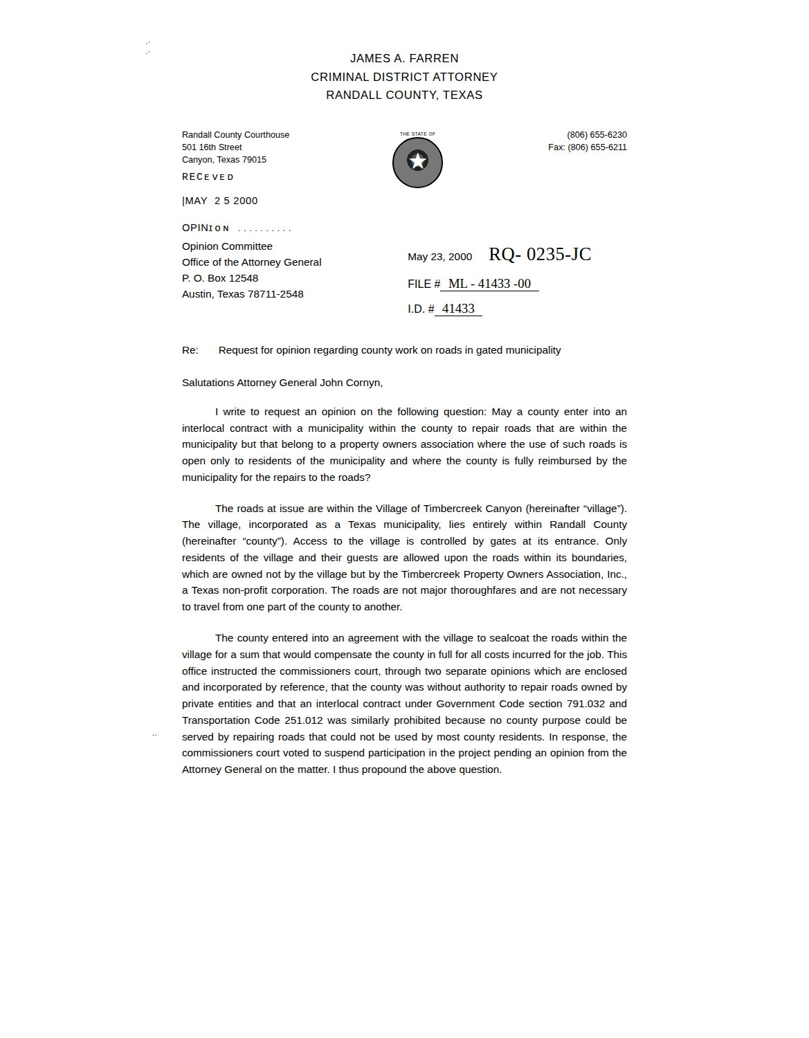.· .·
JAMES A. FARREN
CRIMINAL DISTRICT ATTORNEY
RANDALL COUNTY, TEXAS
Randall County Courthouse
501 16th Street
Canyon, Texas 79015
RECᴇᴠᴇᴅ
|MAY 2 5 2000
OPINɪᴏɴ . . . . . . . . . .
THE STATE OF
(806) 655-6230
Fax: (806) 655-6211
Opinion Committee
Office of the Attorney General
P. O. Box 12548
Austin, Texas 78711-2548
May 23, 2000 RQ- 0235-JC
FILE #ML - 41433 -00
I.D. #41433
Re: Request for opinion regarding county work on roads in gated municipality
Salutations Attorney General John Cornyn,
I write to request an opinion on the following question: May a county enter into an interlocal contract with a municipality within the county to repair roads that are within the municipality but that belong to a property owners association where the use of such roads is open only to residents of the municipality and where the county is fully reimbursed by the municipality for the repairs to the roads?
The roads at issue are within the Village of Timbercreek Canyon (hereinafter “village”). The village, incorporated as a Texas municipality, lies entirely within Randall County (hereinafter “county”). Access to the village is controlled by gates at its entrance. Only residents of the village and their guests are allowed upon the roads within its boundaries, which are owned not by the village but by the Timbercreek Property Owners Association, Inc., a Texas non-profit corporation. The roads are not major thoroughfares and are not necessary to travel from one part of the county to another.
The county entered into an agreement with the village to sealcoat the roads within the village for a sum that would compensate the county in full for all costs incurred for the job. This office instructed the commissioners court, through two separate opinions which are enclosed and incorporated by reference, that the county was without authority to repair roads owned by private entities and that an interlocal contract under Government Code section 791.032 and Transportation Code 251.012 was similarly prohibited because no county purpose could be served by repairing roads that could not be used by most county residents. In response, the commissioners court voted to suspend participation in the project pending an opinion from the Attorney General on the matter. I thus propound the above question.
..